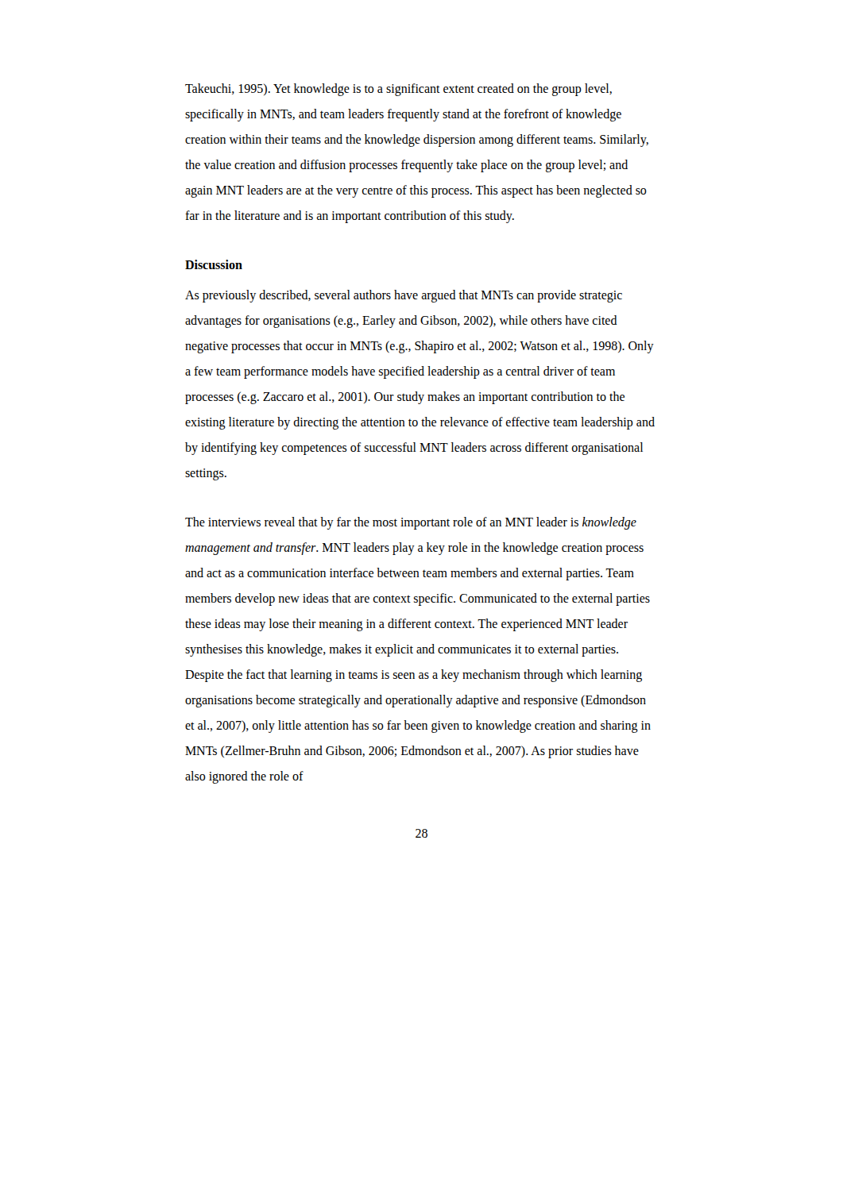Takeuchi, 1995). Yet knowledge is to a significant extent created on the group level, specifically in MNTs, and team leaders frequently stand at the forefront of knowledge creation within their teams and the knowledge dispersion among different teams. Similarly, the value creation and diffusion processes frequently take place on the group level; and again MNT leaders are at the very centre of this process. This aspect has been neglected so far in the literature and is an important contribution of this study.
Discussion
As previously described, several authors have argued that MNTs can provide strategic advantages for organisations (e.g., Earley and Gibson, 2002), while others have cited negative processes that occur in MNTs (e.g., Shapiro et al., 2002; Watson et al., 1998). Only a few team performance models have specified leadership as a central driver of team processes (e.g. Zaccaro et al., 2001). Our study makes an important contribution to the existing literature by directing the attention to the relevance of effective team leadership and by identifying key competences of successful MNT leaders across different organisational settings.
The interviews reveal that by far the most important role of an MNT leader is knowledge management and transfer. MNT leaders play a key role in the knowledge creation process and act as a communication interface between team members and external parties. Team members develop new ideas that are context specific. Communicated to the external parties these ideas may lose their meaning in a different context. The experienced MNT leader synthesises this knowledge, makes it explicit and communicates it to external parties. Despite the fact that learning in teams is seen as a key mechanism through which learning organisations become strategically and operationally adaptive and responsive (Edmondson et al., 2007), only little attention has so far been given to knowledge creation and sharing in MNTs (Zellmer-Bruhn and Gibson, 2006; Edmondson et al., 2007). As prior studies have also ignored the role of
28